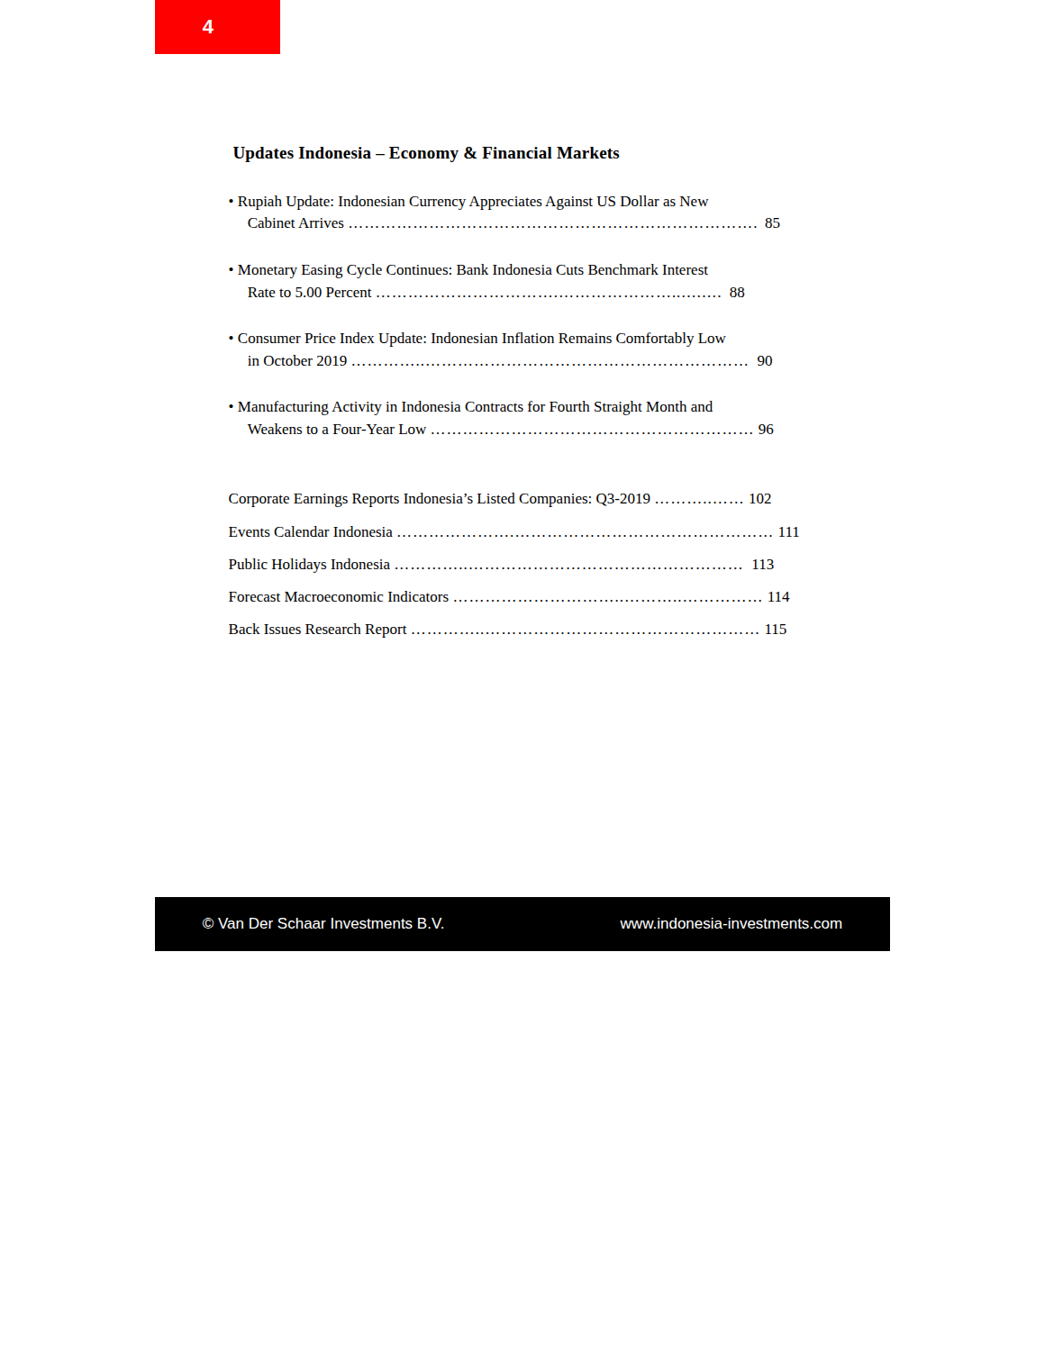4
Updates Indonesia – Economy & Financial Markets
• Rupiah Update: Indonesian Currency Appreciates Against US Dollar as New Cabinet Arrives …………………………………………………………………. 85
• Monetary Easing Cycle Continues: Bank Indonesia Cuts Benchmark Interest Rate to 5.00 Percent …………………………….………………….……… 88
• Consumer Price Index Update: Indonesian Inflation Remains Comfortably Low in October 2019 …………..…………………………………………………… 90
• Manufacturing Activity in Indonesia Contracts for Fourth Straight Month and Weakens to a Four-Year Low …………………………………………………… 96
Corporate Earnings Reports Indonesia’s Listed Companies: Q3-2019 ………..…… 102
Events Calendar Indonesia ………………….………………………………………… 111
Public Holidays Indonesia …………..…………………………………………… 113
Forecast Macroeconomic Indicators …………………………..………..…………… 114
Back Issues Research Report …………..…………………………………………… 115
© Van Der Schaar Investments B.V. www.indonesia-investments.com